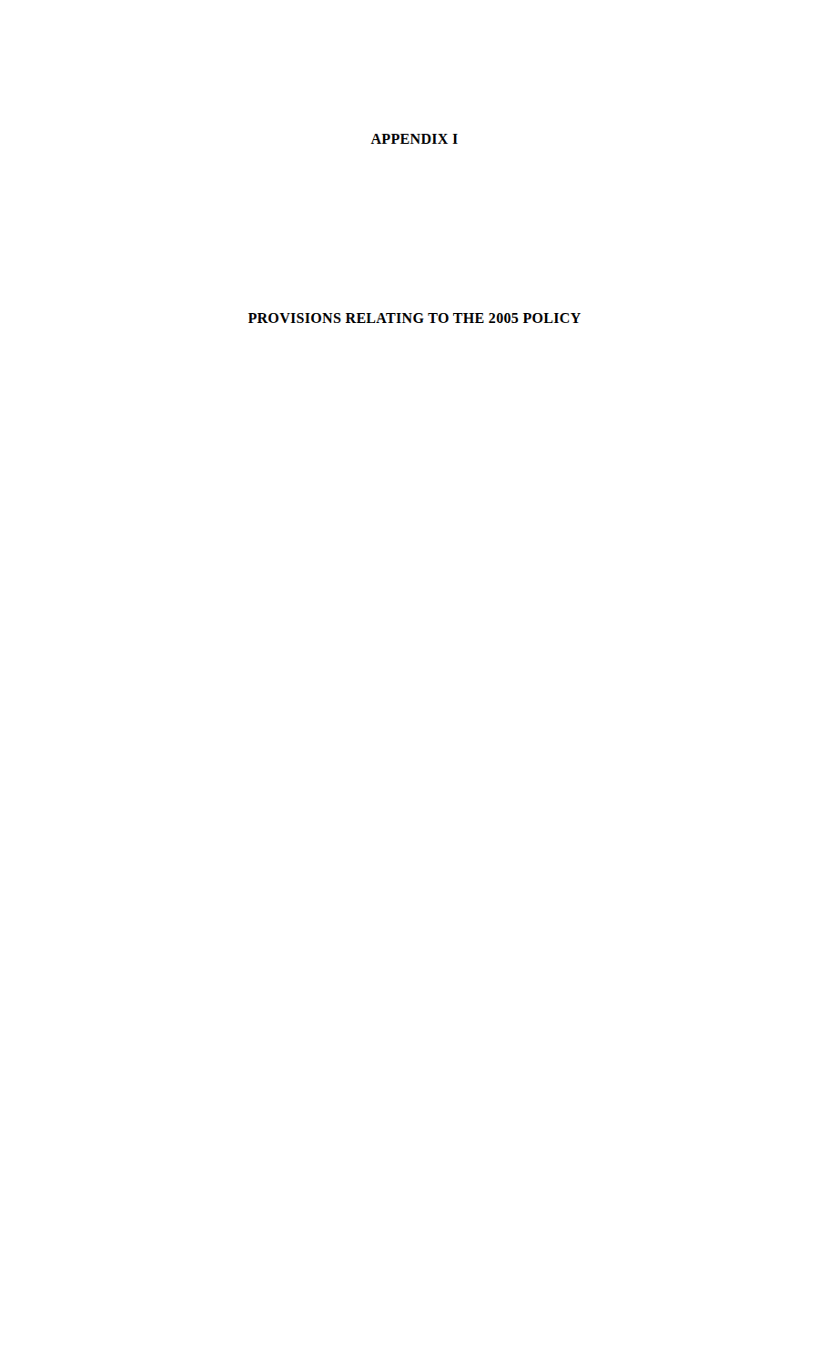APPENDIX I
PROVISIONS RELATING TO THE 2005 POLICY